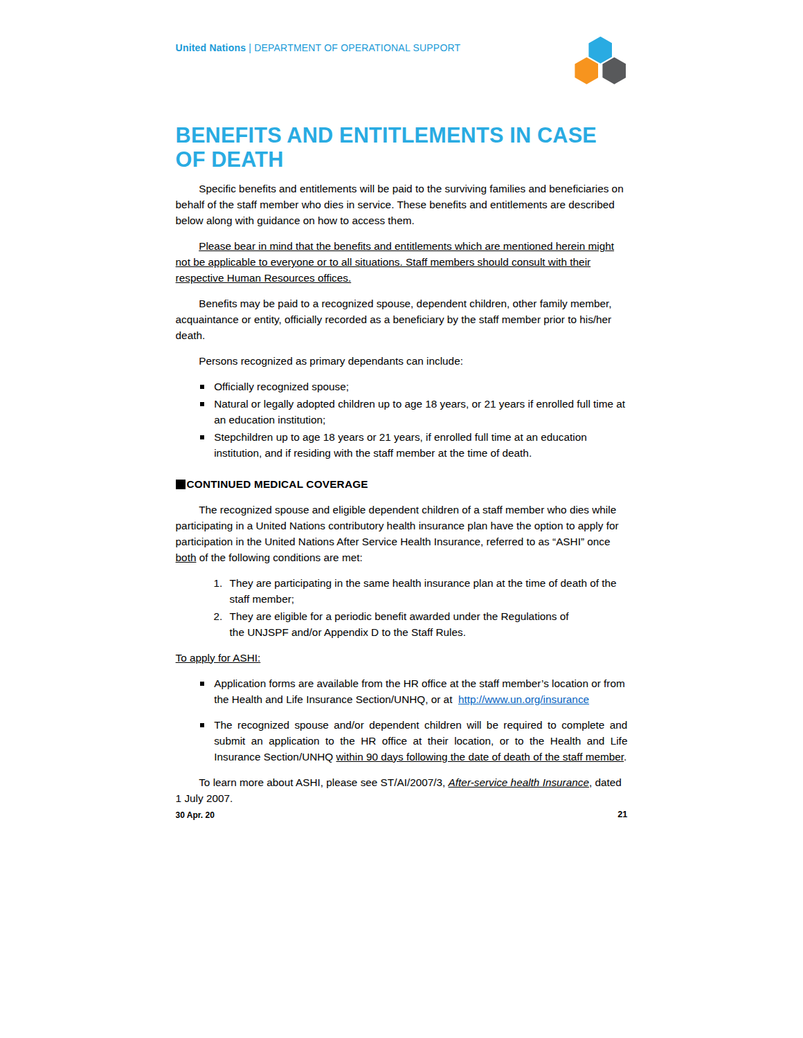United Nations | DEPARTMENT OF OPERATIONAL SUPPORT
BENEFITS AND ENTITLEMENTS IN CASE OF DEATH
Specific benefits and entitlements will be paid to the surviving families and beneficiaries on behalf of the staff member who dies in service. These benefits and entitlements are described below along with guidance on how to access them.
Please bear in mind that the benefits and entitlements which are mentioned herein might not be applicable to everyone or to all situations. Staff members should consult with their respective Human Resources offices.
Benefits may be paid to a recognized spouse, dependent children, other family member, acquaintance or entity, officially recorded as a beneficiary by the staff member prior to his/her death.
Persons recognized as primary dependants can include:
Officially recognized spouse;
Natural or legally adopted children up to age 18 years, or 21 years if enrolled full time at an education institution;
Stepchildren up to age 18 years or 21 years, if enrolled full time at an education institution, and if residing with the staff member at the time of death.
CONTINUED MEDICAL COVERAGE
The recognized spouse and eligible dependent children of a staff member who dies while participating in a United Nations contributory health insurance plan have the option to apply for participation in the United Nations After Service Health Insurance, referred to as “ASHI” once both of the following conditions are met:
They are participating in the same health insurance plan at the time of death of the staff member;
They are eligible for a periodic benefit awarded under the Regulations of the UNJSPF and/or Appendix D to the Staff Rules.
To apply for ASHI:
Application forms are available from the HR office at the staff member’s location or from the Health and Life Insurance Section/UNHQ, or at http://www.un.org/insurance
The recognized spouse and/or dependent children will be required to complete and submit an application to the HR office at their location, or to the Health and Life Insurance Section/UNHQ within 90 days following the date of death of the staff member.
To learn more about ASHI, please see ST/AI/2007/3, After-service health Insurance, dated 1 July 2007.
30 Apr. 20
21